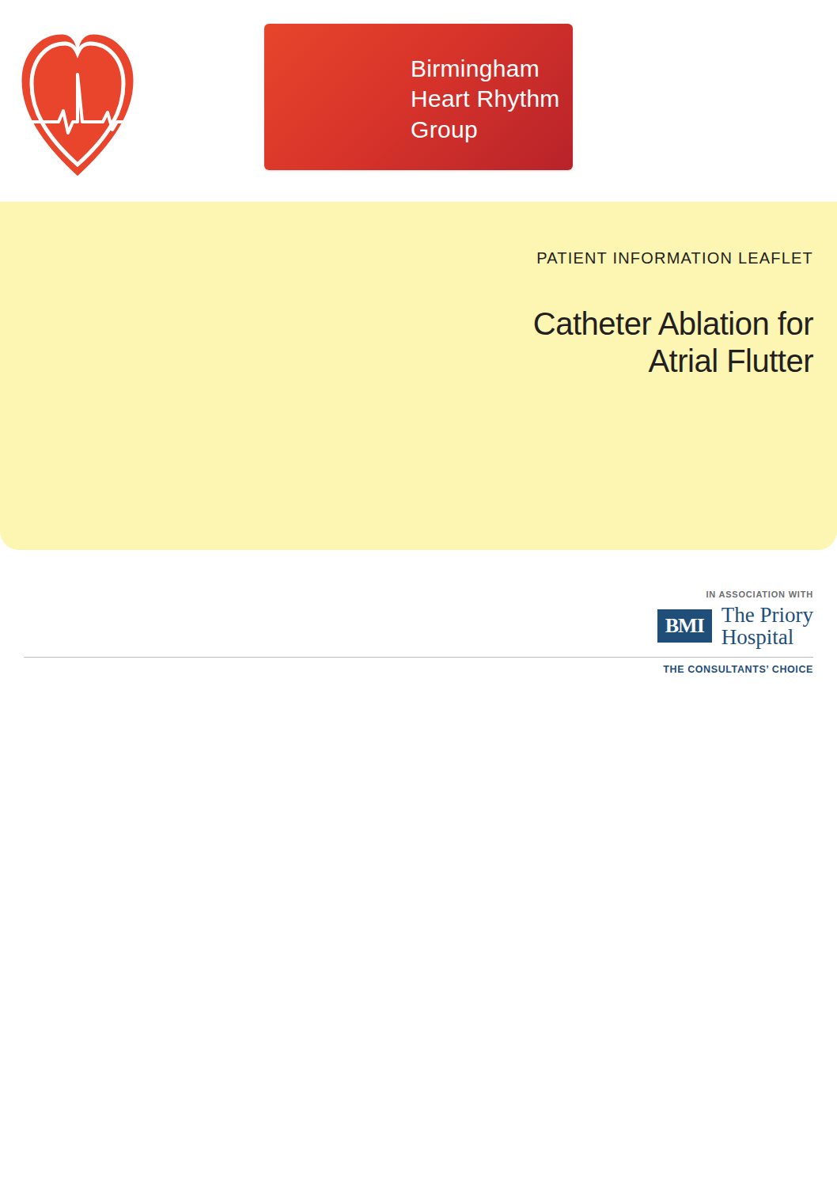Birmingham
Heart Rhythm
Group
PATIENT INFORMATION LEAFLET
Catheter Ablation for
Atrial Flutter
IN ASSOCIATION WITH
BMI The Priory
Hospital
THE CONSULTANTS’ CHOICE